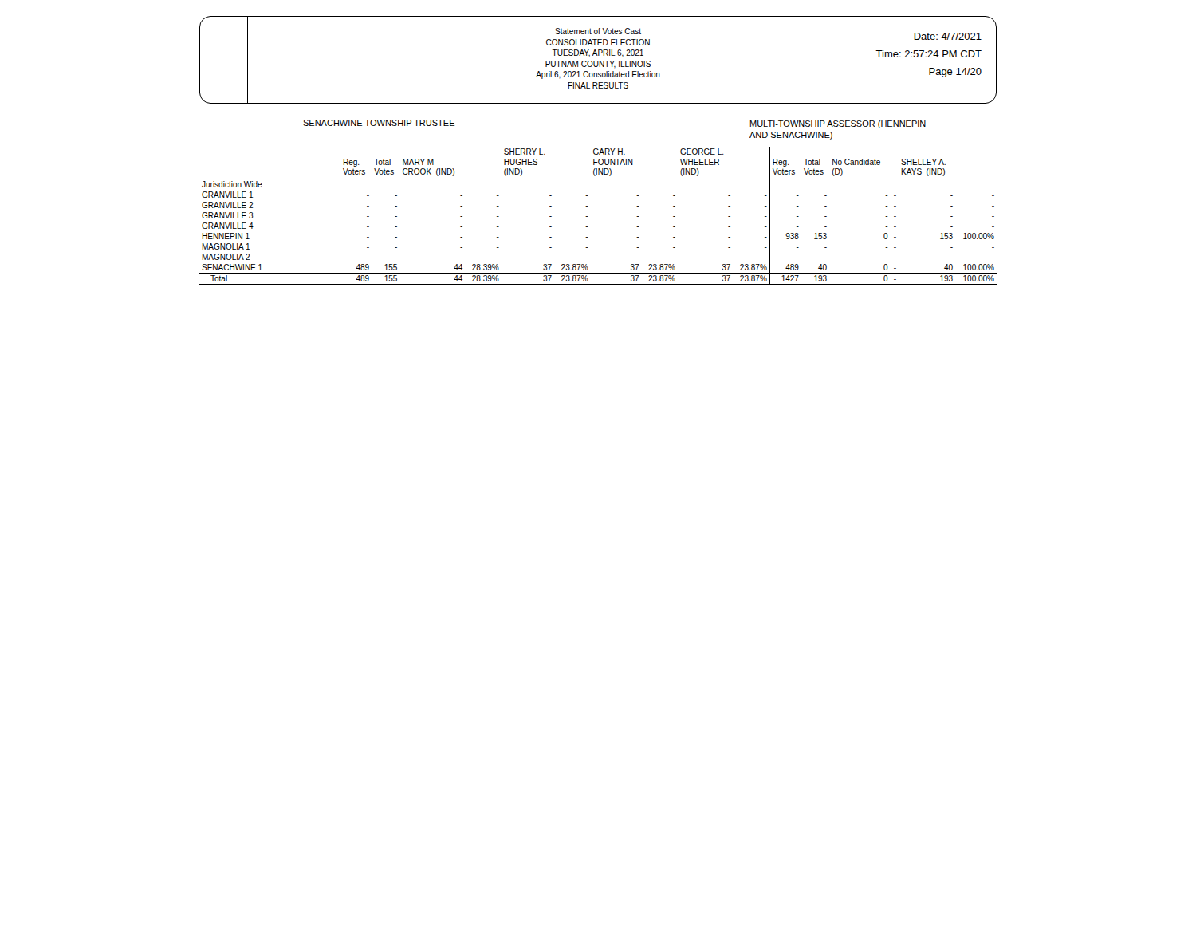Statement of Votes Cast
CONSOLIDATED ELECTION
TUESDAY, APRIL 6, 2021
PUTNAM COUNTY, ILLINOIS
April 6, 2021 Consolidated Election
FINAL RESULTS
Date: 4/7/2021
Time: 2:57:24 PM CDT
Page 14/20
SENACHWINE TOWNSHIP TRUSTEE
MULTI-TOWNSHIP ASSESSOR (HENNEPIN
AND SENACHWINE)
| | Reg. Voters | Total Votes | MARY M CROOK (IND) | | SHERRY L. HUGHES (IND) | | GARY H. FOUNTAIN (IND) | | GEORGE L. WHEELER (IND) | | Reg. Voters | Total Votes | No Candidate (D) | | SHELLEY A. KAYS (IND) | |
| --- | --- | --- | --- | --- | --- | --- | --- | --- | --- | --- | --- | --- | --- | --- | --- | --- |
| Jurisdiction Wide | | | | |
| GRANVILLE 1 | - | - | - | - | - | - | - | - | - | - | - | - | - | - | - | - |
| GRANVILLE 2 | - | - | - | - | - | - | - | - | - | - | - | - | - | - | - | - |
| GRANVILLE 3 | - | - | - | - | - | - | - | - | - | - | - | - | - | - | - | - |
| GRANVILLE 4 | - | - | - | - | - | - | - | - | - | - | - | - | - | - | - | - |
| HENNEPIN 1 | - | - | - | - | - | - | - | - | - | - | 938 | 153 | 0 | - | 153 | 100.00% |
| MAGNOLIA 1 | - | - | - | - | - | - | - | - | - | - | - | - | - | - | - | - |
| MAGNOLIA 2 | - | - | - | - | - | - | - | - | - | - | - | - | - | - | - | - |
| SENACHWINE 1 | 489 | 155 | 44 | 28.39% | 37 | 23.87% | 37 | 23.87% | 37 | 23.87% | 489 | 40 | 0 | - | 40 | 100.00% |
| Total | 489 | 155 | 44 | 28.39% | 37 | 23.87% | 37 | 23.87% | 37 | 23.87% | 1427 | 193 | 0 | - | 193 | 100.00% |